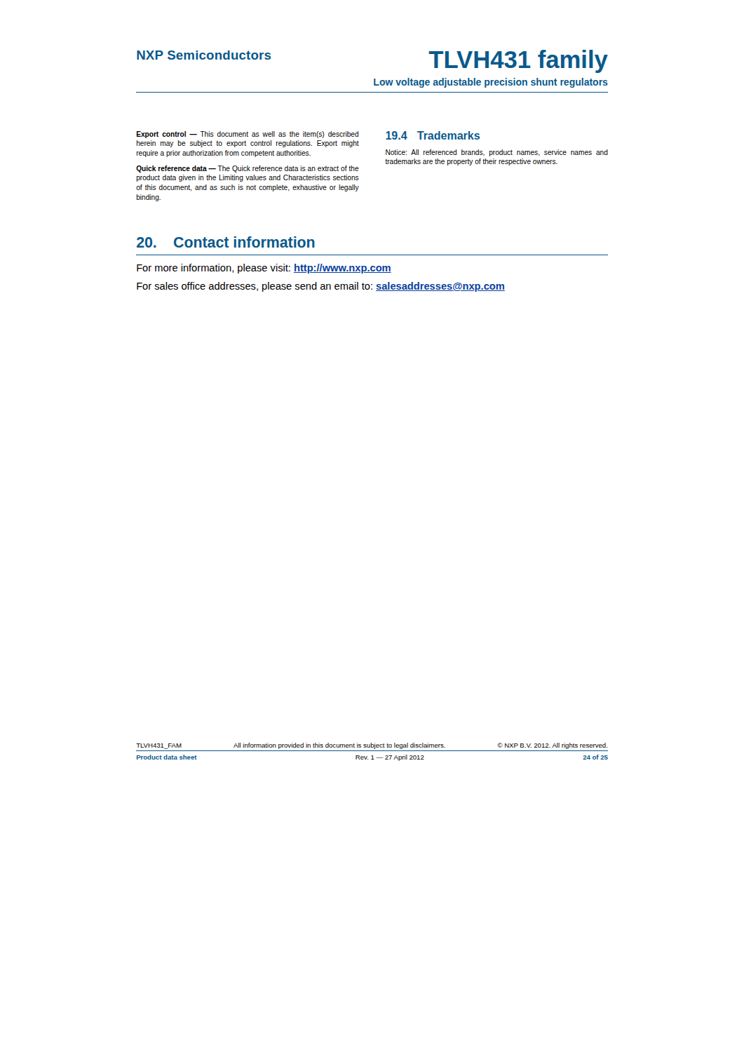NXP Semiconductors
TLVH431 family
Low voltage adjustable precision shunt regulators
Export control — This document as well as the item(s) described herein may be subject to export control regulations. Export might require a prior authorization from competent authorities.
Quick reference data — The Quick reference data is an extract of the product data given in the Limiting values and Characteristics sections of this document, and as such is not complete, exhaustive or legally binding.
19.4 Trademarks
Notice: All referenced brands, product names, service names and trademarks are the property of their respective owners.
20. Contact information
For more information, please visit: http://www.nxp.com
For sales office addresses, please send an email to: salesaddresses@nxp.com
TLVH431_FAM
All information provided in this document is subject to legal disclaimers.
© NXP B.V. 2012. All rights reserved.
Product data sheet
Rev. 1 — 27 April 2012
24 of 25